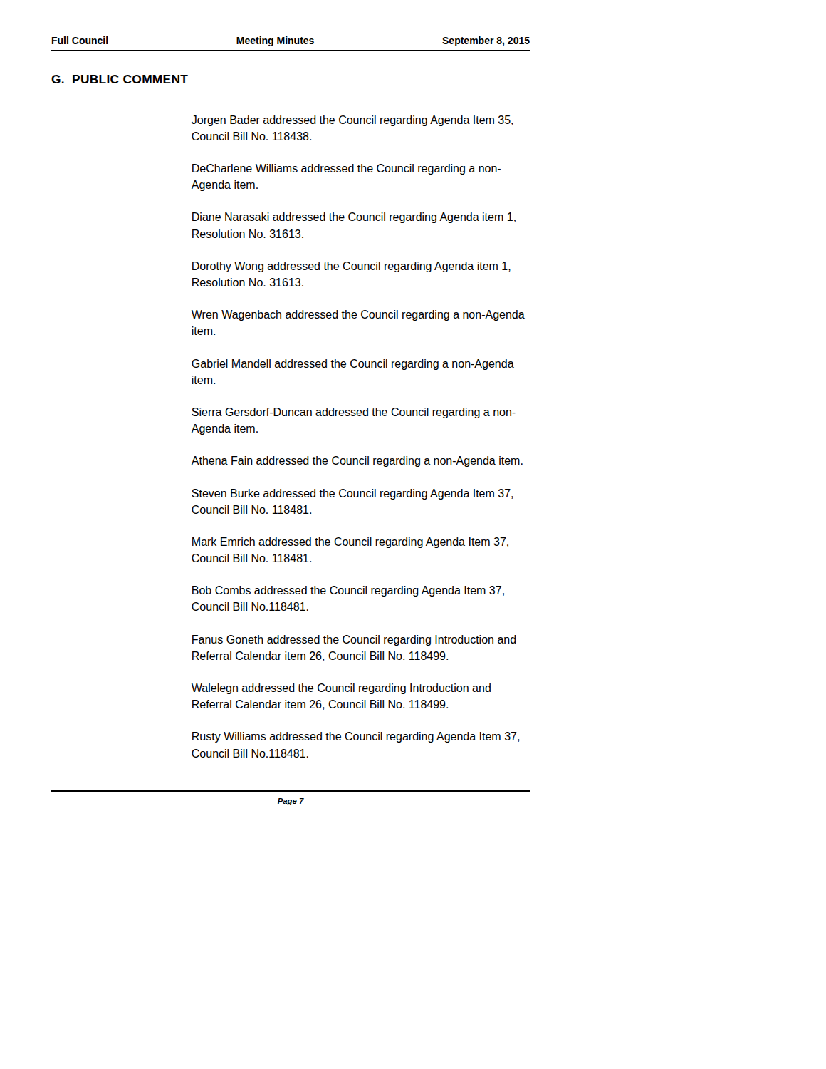Full Council Meeting Minutes September 8, 2015
G. PUBLIC COMMENT
Jorgen Bader addressed the Council regarding Agenda Item 35, Council Bill No. 118438.
DeCharlene Williams addressed the Council regarding a non-Agenda item.
Diane Narasaki addressed the Council regarding Agenda item 1, Resolution No. 31613.
Dorothy Wong addressed the Council regarding Agenda item 1, Resolution No. 31613.
Wren Wagenbach addressed the Council regarding a non-Agenda item.
Gabriel Mandell addressed the Council regarding a non-Agenda item.
Sierra Gersdorf-Duncan addressed the Council regarding a non-Agenda item.
Athena Fain addressed the Council regarding a non-Agenda item.
Steven Burke addressed the Council regarding Agenda Item 37, Council Bill No. 118481.
Mark Emrich addressed the Council regarding Agenda Item 37, Council Bill No. 118481.
Bob Combs addressed the Council regarding Agenda Item 37, Council Bill No.118481.
Fanus Goneth addressed the Council regarding Introduction and Referral Calendar item 26, Council Bill No. 118499.
Walelegn addressed the Council regarding Introduction and Referral Calendar item 26, Council Bill No. 118499.
Rusty Williams addressed the Council regarding Agenda Item 37, Council Bill No.118481.
Page 7